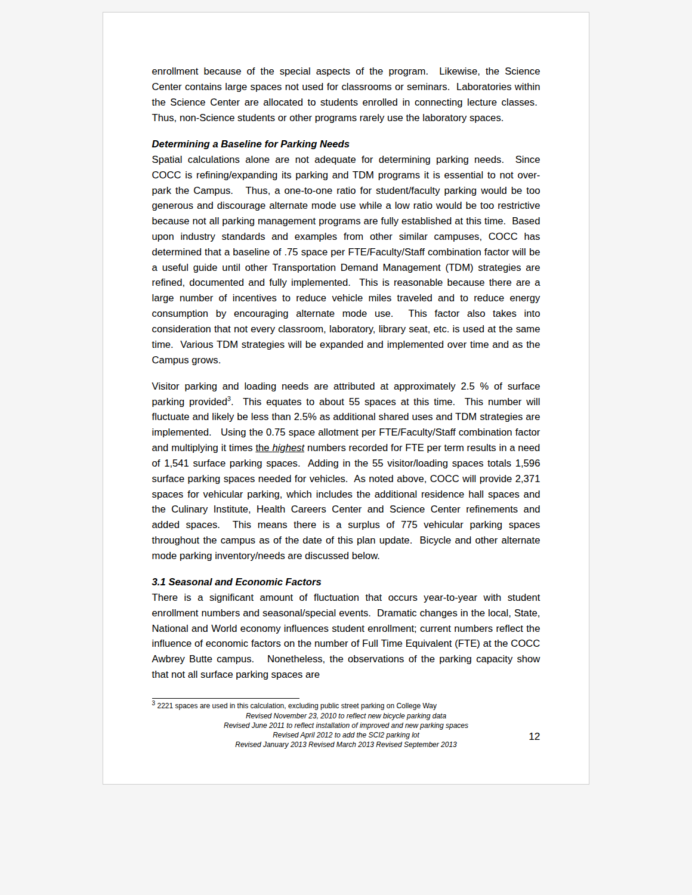enrollment because of the special aspects of the program. Likewise, the Science Center contains large spaces not used for classrooms or seminars. Laboratories within the Science Center are allocated to students enrolled in connecting lecture classes. Thus, non-Science students or other programs rarely use the laboratory spaces.
Determining a Baseline for Parking Needs
Spatial calculations alone are not adequate for determining parking needs. Since COCC is refining/expanding its parking and TDM programs it is essential to not over-park the Campus. Thus, a one-to-one ratio for student/faculty parking would be too generous and discourage alternate mode use while a low ratio would be too restrictive because not all parking management programs are fully established at this time. Based upon industry standards and examples from other similar campuses, COCC has determined that a baseline of .75 space per FTE/Faculty/Staff combination factor will be a useful guide until other Transportation Demand Management (TDM) strategies are refined, documented and fully implemented. This is reasonable because there are a large number of incentives to reduce vehicle miles traveled and to reduce energy consumption by encouraging alternate mode use. This factor also takes into consideration that not every classroom, laboratory, library seat, etc. is used at the same time. Various TDM strategies will be expanded and implemented over time and as the Campus grows.
Visitor parking and loading needs are attributed at approximately 2.5 % of surface parking provided3. This equates to about 55 spaces at this time. This number will fluctuate and likely be less than 2.5% as additional shared uses and TDM strategies are implemented. Using the 0.75 space allotment per FTE/Faculty/Staff combination factor and multiplying it times the highest numbers recorded for FTE per term results in a need of 1,541 surface parking spaces. Adding in the 55 visitor/loading spaces totals 1,596 surface parking spaces needed for vehicles. As noted above, COCC will provide 2,371 spaces for vehicular parking, which includes the additional residence hall spaces and the Culinary Institute, Health Careers Center and Science Center refinements and added spaces. This means there is a surplus of 775 vehicular parking spaces throughout the campus as of the date of this plan update. Bicycle and other alternate mode parking inventory/needs are discussed below.
3.1 Seasonal and Economic Factors
There is a significant amount of fluctuation that occurs year-to-year with student enrollment numbers and seasonal/special events. Dramatic changes in the local, State, National and World economy influences student enrollment; current numbers reflect the influence of economic factors on the number of Full Time Equivalent (FTE) at the COCC Awbrey Butte campus. Nonetheless, the observations of the parking capacity show that not all surface parking spaces are
3 2221 spaces are used in this calculation, excluding public street parking on College Way
Revised November 23, 2010 to reflect new bicycle parking data
Revised June 2011 to reflect installation of improved and new parking spaces
Revised April 2012 to add the SCI2 parking lot
Revised January 2013 Revised March 2013 Revised September 2013
12